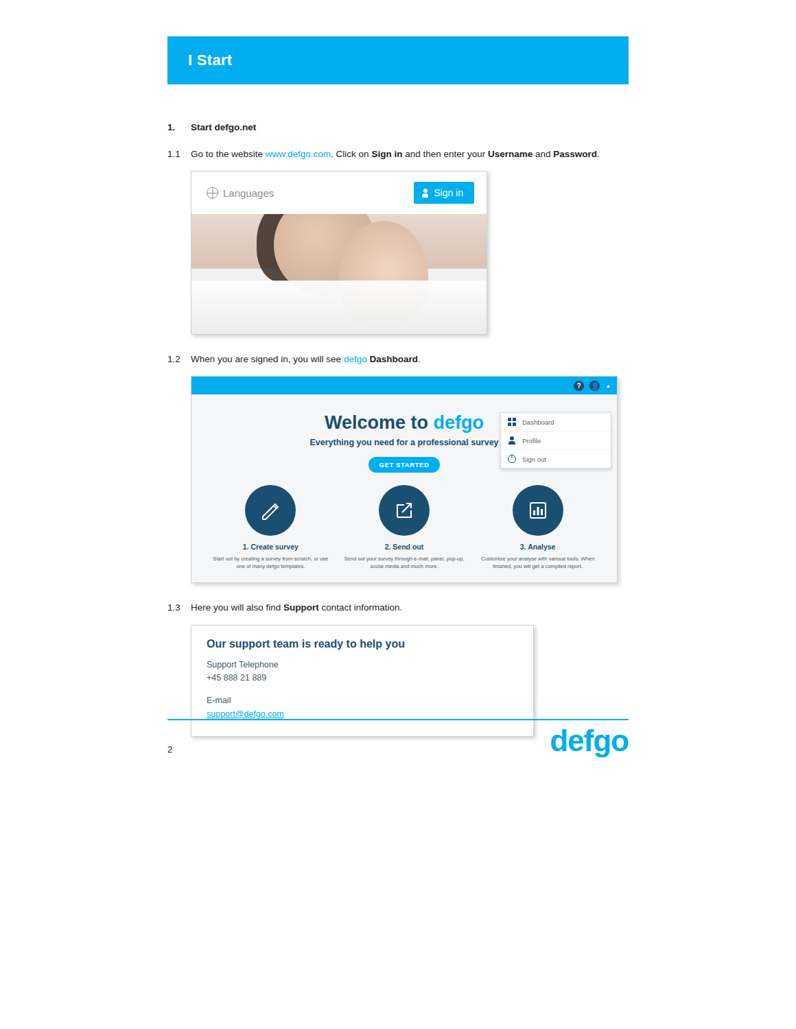I Start
1. Start defgo.net
1.1 Go to the website www.defgo.com. Click on Sign in and then enter your Username and Password.
Languages
Sign in
1.2 When you are signed in, you will see defgo Dashboard.
?
👤
▴
Dashboard
Profile
Sign out
Welcome to defgo
Everything you need for a professional survey
GET STARTED
1. Create survey
Start out by creating a survey from scratch, or use one of many defgo templates.
2. Send out
Send out your survey through e-mail, panel, pop-up, social media and much more.
3. Analyse
Customize your analyse with various tools. When finished, you will get a compiled report.
1.3 Here you will also find Support contact information.
Our support team is ready to help you
Support Telephone
+45 888 21 889
E-mail
support@defgo.com
2
defgo